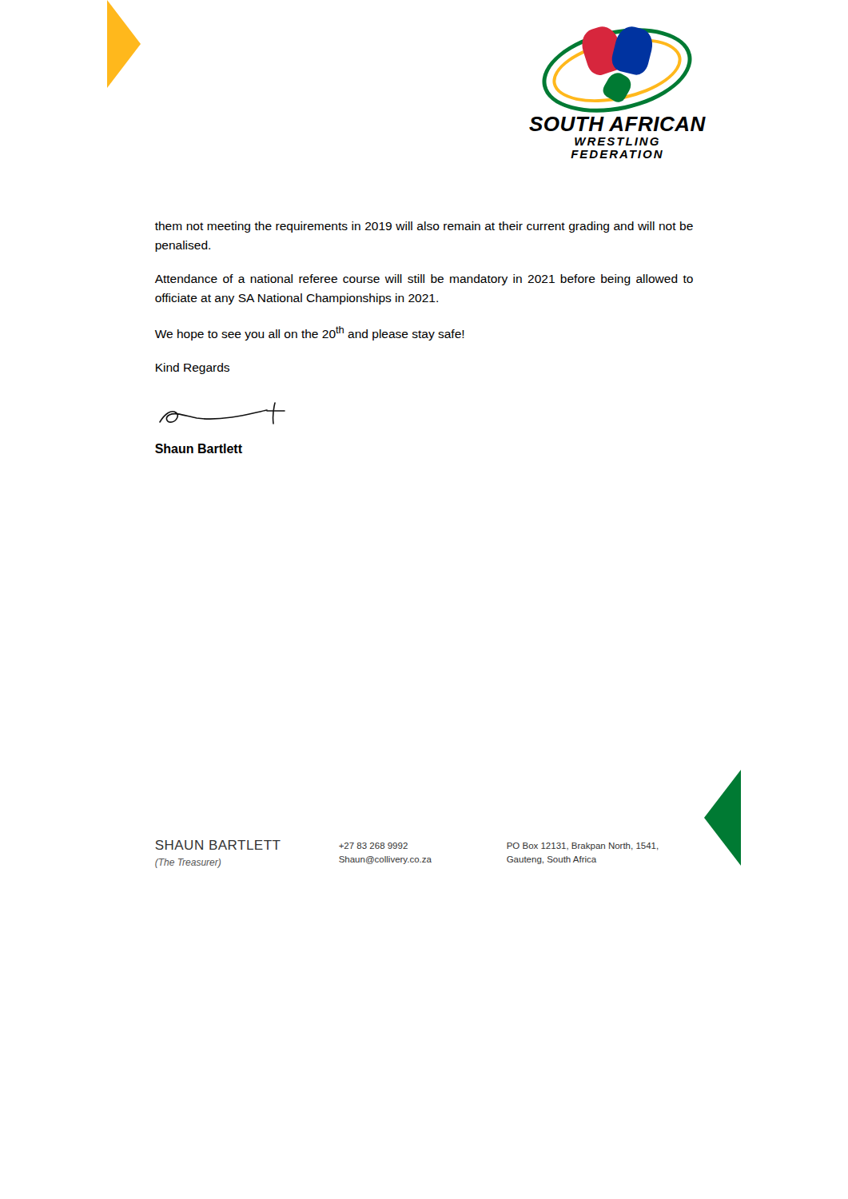SOUTH AFRICAN WRESTLING FEDERATION
them not meeting the requirements in 2019 will also remain at their current grading and will not be penalised.
Attendance of a national referee course will still be mandatory in 2021 before being allowed to officiate at any SA National Championships in 2021.
We hope to see you all on the 20th and please stay safe!
Kind Regards
Shaun Bartlett
SHAUN BARTLETT
(The Treasurer)
+27 83 268 9992
Shaun@collivery.co.za
PO Box 12131, Brakpan North, 1541,
Gauteng, South Africa